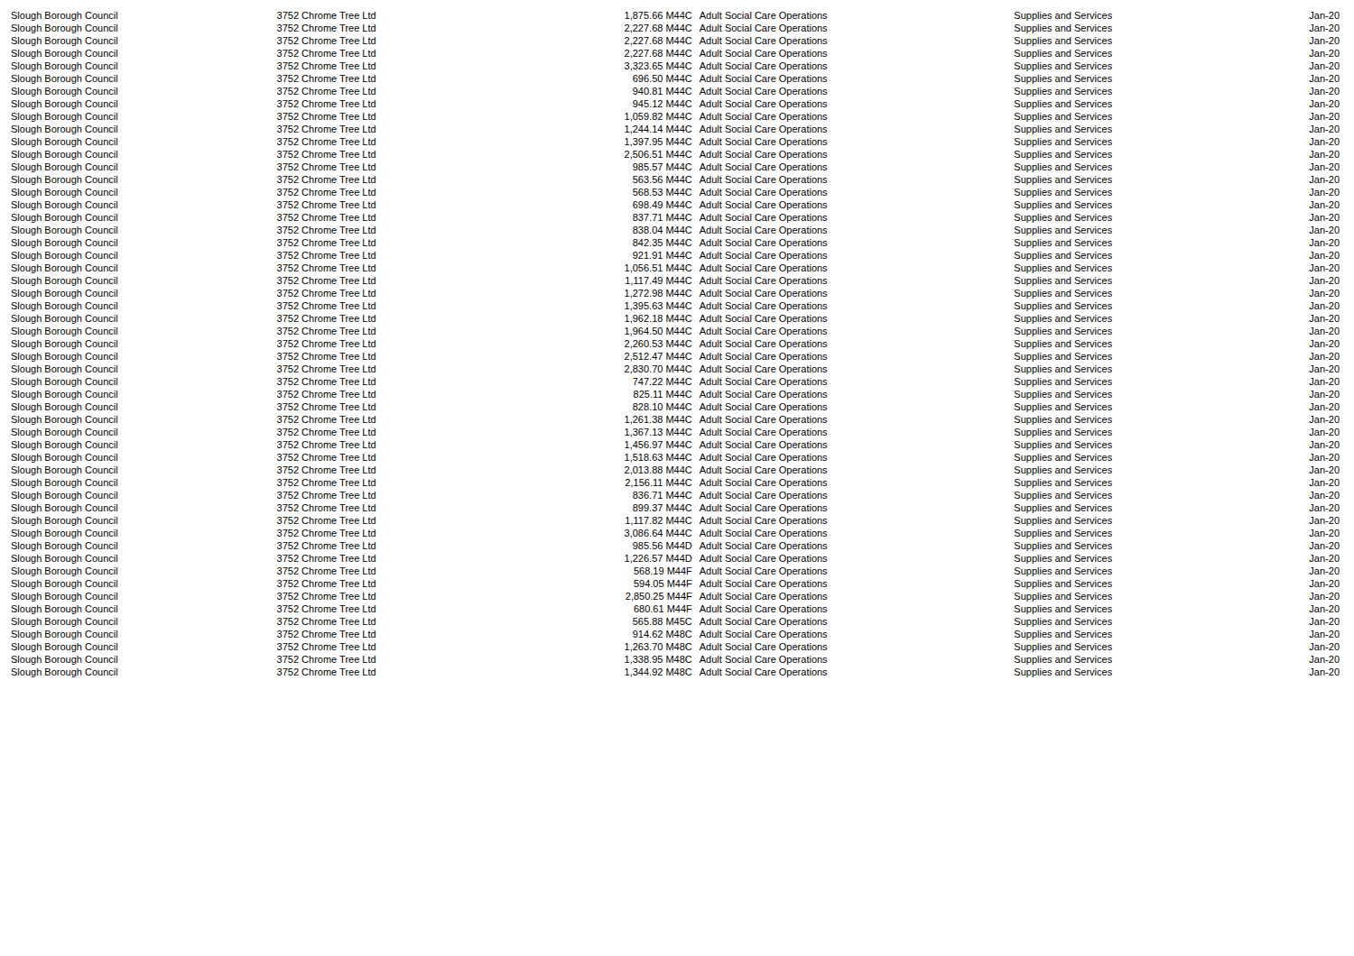| Slough Borough Council | 3752 Chrome Tree Ltd | 1,875.66 M44C | Adult Social Care Operations | Supplies and Services | Jan-20 |
| Slough Borough Council | 3752 Chrome Tree Ltd | 2,227.68 M44C | Adult Social Care Operations | Supplies and Services | Jan-20 |
| Slough Borough Council | 3752 Chrome Tree Ltd | 2,227.68 M44C | Adult Social Care Operations | Supplies and Services | Jan-20 |
| Slough Borough Council | 3752 Chrome Tree Ltd | 2,227.68 M44C | Adult Social Care Operations | Supplies and Services | Jan-20 |
| Slough Borough Council | 3752 Chrome Tree Ltd | 3,323.65 M44C | Adult Social Care Operations | Supplies and Services | Jan-20 |
| Slough Borough Council | 3752 Chrome Tree Ltd | 696.50 M44C | Adult Social Care Operations | Supplies and Services | Jan-20 |
| Slough Borough Council | 3752 Chrome Tree Ltd | 940.81 M44C | Adult Social Care Operations | Supplies and Services | Jan-20 |
| Slough Borough Council | 3752 Chrome Tree Ltd | 945.12 M44C | Adult Social Care Operations | Supplies and Services | Jan-20 |
| Slough Borough Council | 3752 Chrome Tree Ltd | 1,059.82 M44C | Adult Social Care Operations | Supplies and Services | Jan-20 |
| Slough Borough Council | 3752 Chrome Tree Ltd | 1,244.14 M44C | Adult Social Care Operations | Supplies and Services | Jan-20 |
| Slough Borough Council | 3752 Chrome Tree Ltd | 1,397.95 M44C | Adult Social Care Operations | Supplies and Services | Jan-20 |
| Slough Borough Council | 3752 Chrome Tree Ltd | 2,506.51 M44C | Adult Social Care Operations | Supplies and Services | Jan-20 |
| Slough Borough Council | 3752 Chrome Tree Ltd | 985.57 M44C | Adult Social Care Operations | Supplies and Services | Jan-20 |
| Slough Borough Council | 3752 Chrome Tree Ltd | 563.56 M44C | Adult Social Care Operations | Supplies and Services | Jan-20 |
| Slough Borough Council | 3752 Chrome Tree Ltd | 568.53 M44C | Adult Social Care Operations | Supplies and Services | Jan-20 |
| Slough Borough Council | 3752 Chrome Tree Ltd | 698.49 M44C | Adult Social Care Operations | Supplies and Services | Jan-20 |
| Slough Borough Council | 3752 Chrome Tree Ltd | 837.71 M44C | Adult Social Care Operations | Supplies and Services | Jan-20 |
| Slough Borough Council | 3752 Chrome Tree Ltd | 838.04 M44C | Adult Social Care Operations | Supplies and Services | Jan-20 |
| Slough Borough Council | 3752 Chrome Tree Ltd | 842.35 M44C | Adult Social Care Operations | Supplies and Services | Jan-20 |
| Slough Borough Council | 3752 Chrome Tree Ltd | 921.91 M44C | Adult Social Care Operations | Supplies and Services | Jan-20 |
| Slough Borough Council | 3752 Chrome Tree Ltd | 1,056.51 M44C | Adult Social Care Operations | Supplies and Services | Jan-20 |
| Slough Borough Council | 3752 Chrome Tree Ltd | 1,117.49 M44C | Adult Social Care Operations | Supplies and Services | Jan-20 |
| Slough Borough Council | 3752 Chrome Tree Ltd | 1,272.98 M44C | Adult Social Care Operations | Supplies and Services | Jan-20 |
| Slough Borough Council | 3752 Chrome Tree Ltd | 1,395.63 M44C | Adult Social Care Operations | Supplies and Services | Jan-20 |
| Slough Borough Council | 3752 Chrome Tree Ltd | 1,962.18 M44C | Adult Social Care Operations | Supplies and Services | Jan-20 |
| Slough Borough Council | 3752 Chrome Tree Ltd | 1,964.50 M44C | Adult Social Care Operations | Supplies and Services | Jan-20 |
| Slough Borough Council | 3752 Chrome Tree Ltd | 2,260.53 M44C | Adult Social Care Operations | Supplies and Services | Jan-20 |
| Slough Borough Council | 3752 Chrome Tree Ltd | 2,512.47 M44C | Adult Social Care Operations | Supplies and Services | Jan-20 |
| Slough Borough Council | 3752 Chrome Tree Ltd | 2,830.70 M44C | Adult Social Care Operations | Supplies and Services | Jan-20 |
| Slough Borough Council | 3752 Chrome Tree Ltd | 747.22 M44C | Adult Social Care Operations | Supplies and Services | Jan-20 |
| Slough Borough Council | 3752 Chrome Tree Ltd | 825.11 M44C | Adult Social Care Operations | Supplies and Services | Jan-20 |
| Slough Borough Council | 3752 Chrome Tree Ltd | 828.10 M44C | Adult Social Care Operations | Supplies and Services | Jan-20 |
| Slough Borough Council | 3752 Chrome Tree Ltd | 1,261.38 M44C | Adult Social Care Operations | Supplies and Services | Jan-20 |
| Slough Borough Council | 3752 Chrome Tree Ltd | 1,367.13 M44C | Adult Social Care Operations | Supplies and Services | Jan-20 |
| Slough Borough Council | 3752 Chrome Tree Ltd | 1,456.97 M44C | Adult Social Care Operations | Supplies and Services | Jan-20 |
| Slough Borough Council | 3752 Chrome Tree Ltd | 1,518.63 M44C | Adult Social Care Operations | Supplies and Services | Jan-20 |
| Slough Borough Council | 3752 Chrome Tree Ltd | 2,013.88 M44C | Adult Social Care Operations | Supplies and Services | Jan-20 |
| Slough Borough Council | 3752 Chrome Tree Ltd | 2,156.11 M44C | Adult Social Care Operations | Supplies and Services | Jan-20 |
| Slough Borough Council | 3752 Chrome Tree Ltd | 836.71 M44C | Adult Social Care Operations | Supplies and Services | Jan-20 |
| Slough Borough Council | 3752 Chrome Tree Ltd | 899.37 M44C | Adult Social Care Operations | Supplies and Services | Jan-20 |
| Slough Borough Council | 3752 Chrome Tree Ltd | 1,117.82 M44C | Adult Social Care Operations | Supplies and Services | Jan-20 |
| Slough Borough Council | 3752 Chrome Tree Ltd | 3,086.64 M44C | Adult Social Care Operations | Supplies and Services | Jan-20 |
| Slough Borough Council | 3752 Chrome Tree Ltd | 985.56 M44D | Adult Social Care Operations | Supplies and Services | Jan-20 |
| Slough Borough Council | 3752 Chrome Tree Ltd | 1,226.57 M44D | Adult Social Care Operations | Supplies and Services | Jan-20 |
| Slough Borough Council | 3752 Chrome Tree Ltd | 568.19 M44F | Adult Social Care Operations | Supplies and Services | Jan-20 |
| Slough Borough Council | 3752 Chrome Tree Ltd | 594.05 M44F | Adult Social Care Operations | Supplies and Services | Jan-20 |
| Slough Borough Council | 3752 Chrome Tree Ltd | 2,850.25 M44F | Adult Social Care Operations | Supplies and Services | Jan-20 |
| Slough Borough Council | 3752 Chrome Tree Ltd | 680.61 M44F | Adult Social Care Operations | Supplies and Services | Jan-20 |
| Slough Borough Council | 3752 Chrome Tree Ltd | 565.88 M45C | Adult Social Care Operations | Supplies and Services | Jan-20 |
| Slough Borough Council | 3752 Chrome Tree Ltd | 914.62 M48C | Adult Social Care Operations | Supplies and Services | Jan-20 |
| Slough Borough Council | 3752 Chrome Tree Ltd | 1,263.70 M48C | Adult Social Care Operations | Supplies and Services | Jan-20 |
| Slough Borough Council | 3752 Chrome Tree Ltd | 1,338.95 M48C | Adult Social Care Operations | Supplies and Services | Jan-20 |
| Slough Borough Council | 3752 Chrome Tree Ltd | 1,344.92 M48C | Adult Social Care Operations | Supplies and Services | Jan-20 |